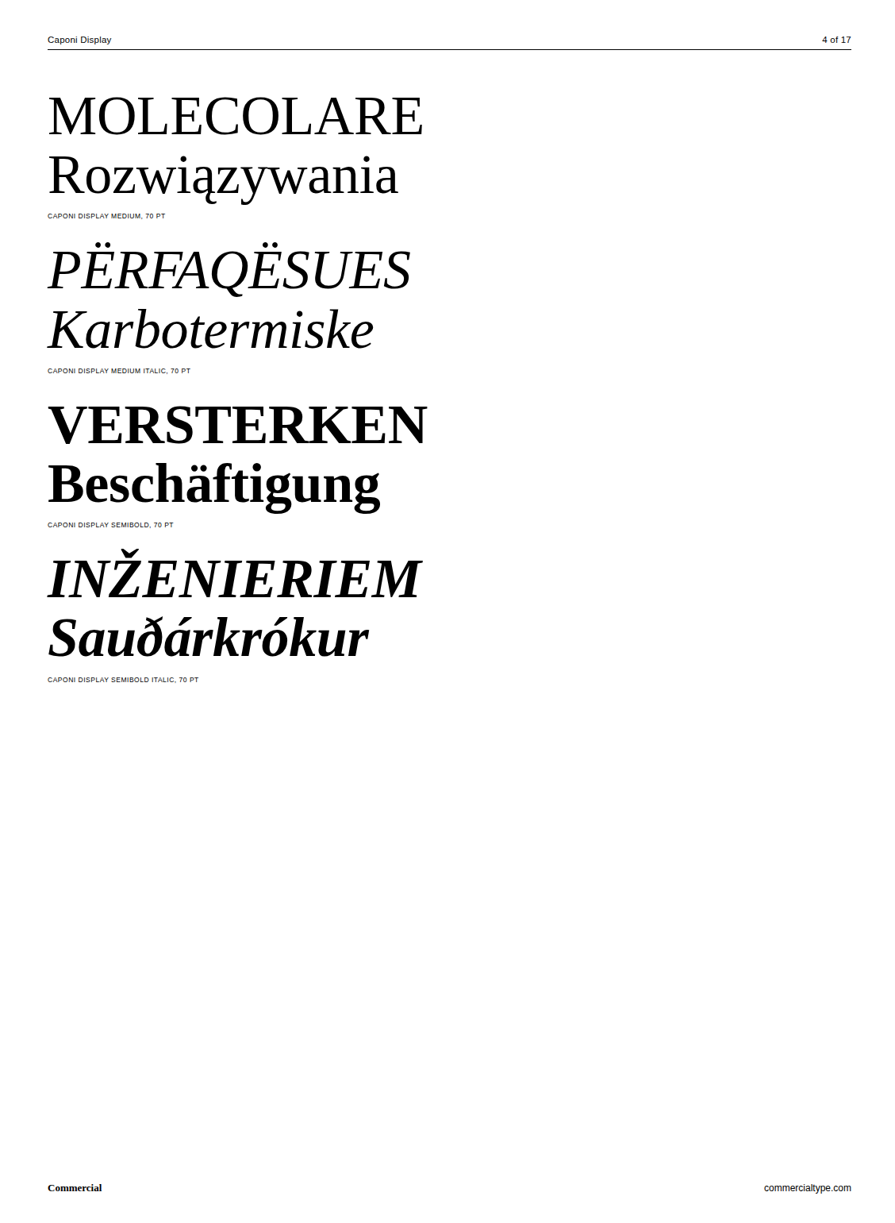Caponi Display
4 of 17
MOLECOLARE Rozwiązywania
Caponi Display Medium, 70 pt
PËRFAQËSUES Karbotermiske
Caponi Display Medium Italic, 70 pt
VERSTERKEN Beschäftigung
Caponi Display Semibold, 70 pt
INŽENIERIEM Sauðárkrókur
Caponi Display Semibold Italic, 70 pt
Commercial
commercialtype.com